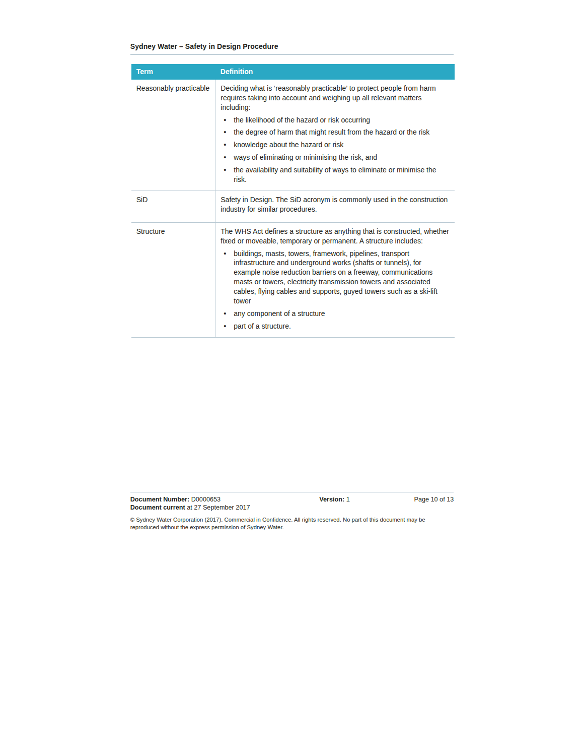Sydney Water – Safety in Design Procedure
| Term | Definition |
| --- | --- |
| Reasonably practicable | Deciding what is ‘reasonably practicable’ to protect people from harm requires taking into account and weighing up all relevant matters including: the likelihood of the hazard or risk occurring the degree of harm that might result from the hazard or the risk knowledge about the hazard or risk ways of eliminating or minimising the risk, and the availability and suitability of ways to eliminate or minimise the risk. |
| SiD | Safety in Design. The SiD acronym is commonly used in the construction industry for similar procedures. |
| Structure | The WHS Act defines a structure as anything that is constructed, whether fixed or moveable, temporary or permanent. A structure includes: buildings, masts, towers, framework, pipelines, transport infrastructure and underground works (shafts or tunnels), for example noise reduction barriers on a freeway, communications masts or towers, electricity transmission towers and associated cables, flying cables and supports, guyed towers such as a ski-lift tower any component of a structure part of a structure. |
Document Number: D0000653
Document current at 27 September 2017
Version: 1
Page 10 of 13
© Sydney Water Corporation (2017). Commercial in Confidence. All rights reserved. No part of this document may be reproduced without the express permission of Sydney Water.